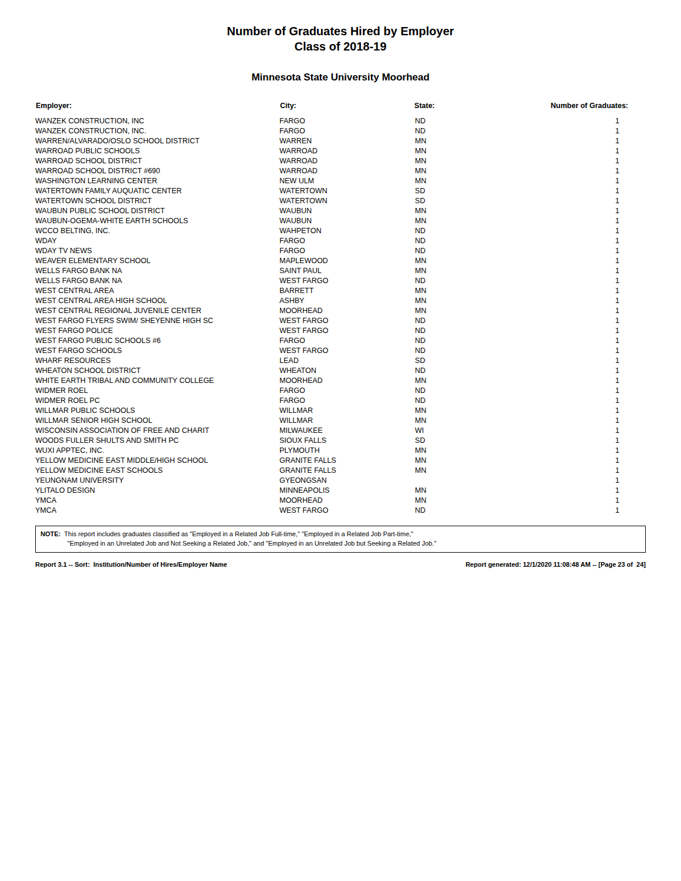Number of Graduates Hired by Employer
Class of 2018-19
Minnesota State University Moorhead
| Employer: | City: | State: | Number of Graduates: |
| --- | --- | --- | --- |
| WANZEK CONSTRUCTION, INC | FARGO | ND | 1 |
| WANZEK CONSTRUCTION, INC. | FARGO | ND | 1 |
| WARREN/ALVARADO/OSLO SCHOOL DISTRICT | WARREN | MN | 1 |
| WARROAD PUBLIC SCHOOLS | WARROAD | MN | 1 |
| WARROAD SCHOOL DISTRICT | WARROAD | MN | 1 |
| WARROAD SCHOOL DISTRICT #690 | WARROAD | MN | 1 |
| WASHINGTON LEARNING CENTER | NEW ULM | MN | 1 |
| WATERTOWN FAMILY AUQUATIC CENTER | WATERTOWN | SD | 1 |
| WATERTOWN SCHOOL DISTRICT | WATERTOWN | SD | 1 |
| WAUBUN PUBLIC SCHOOL DISTRICT | WAUBUN | MN | 1 |
| WAUBUN-OGEMA-WHITE EARTH SCHOOLS | WAUBUN | MN | 1 |
| WCCO BELTING, INC. | WAHPETON | ND | 1 |
| WDAY | FARGO | ND | 1 |
| WDAY TV NEWS | FARGO | ND | 1 |
| WEAVER ELEMENTARY SCHOOL | MAPLEWOOD | MN | 1 |
| WELLS FARGO BANK NA | SAINT PAUL | MN | 1 |
| WELLS FARGO BANK NA | WEST FARGO | ND | 1 |
| WEST CENTRAL AREA | BARRETT | MN | 1 |
| WEST CENTRAL AREA HIGH SCHOOL | ASHBY | MN | 1 |
| WEST CENTRAL REGIONAL JUVENILE CENTER | MOORHEAD | MN | 1 |
| WEST FARGO FLYERS SWIM/ SHEYENNE HIGH SC | WEST FARGO | ND | 1 |
| WEST FARGO POLICE | WEST FARGO | ND | 1 |
| WEST FARGO PUBLIC SCHOOLS #6 | FARGO | ND | 1 |
| WEST FARGO SCHOOLS | WEST FARGO | ND | 1 |
| WHARF RESOURCES | LEAD | SD | 1 |
| WHEATON SCHOOL DISTRICT | WHEATON | ND | 1 |
| WHITE EARTH TRIBAL AND COMMUNITY COLLEGE | MOORHEAD | MN | 1 |
| WIDMER ROEL | FARGO | ND | 1 |
| WIDMER ROEL PC | FARGO | ND | 1 |
| WILLMAR PUBLIC SCHOOLS | WILLMAR | MN | 1 |
| WILLMAR SENIOR HIGH SCHOOL | WILLMAR | MN | 1 |
| WISCONSIN ASSOCIATION OF FREE AND CHARIT | MILWAUKEE | WI | 1 |
| WOODS FULLER SHULTS AND SMITH PC | SIOUX FALLS | SD | 1 |
| WUXI APPTEC, INC. | PLYMOUTH | MN | 1 |
| YELLOW MEDICINE EAST MIDDLE/HIGH SCHOOL | GRANITE FALLS | MN | 1 |
| YELLOW MEDICINE EAST SCHOOLS | GRANITE FALLS | MN | 1 |
| YEUNGNAM UNIVERSITY | GYEONGSAN | | 1 |
| YLITALO DESIGN | MINNEAPOLIS | MN | 1 |
| YMCA | MOORHEAD | MN | 1 |
| YMCA | WEST FARGO | ND | 1 |
NOTE: This report includes graduates classified as "Employed in a Related Job Full-time," "Employed in a Related Job Part-time,"
"Employed in an Unrelated Job and Not Seeking a Related Job," and "Employed in an Unrelated Job but Seeking a Related Job."
Report 3.1 -- Sort: Institution/Number of Hires/Employer Name Report generated: 12/1/2020 11:08:48 AM -- [Page 23 of 24]